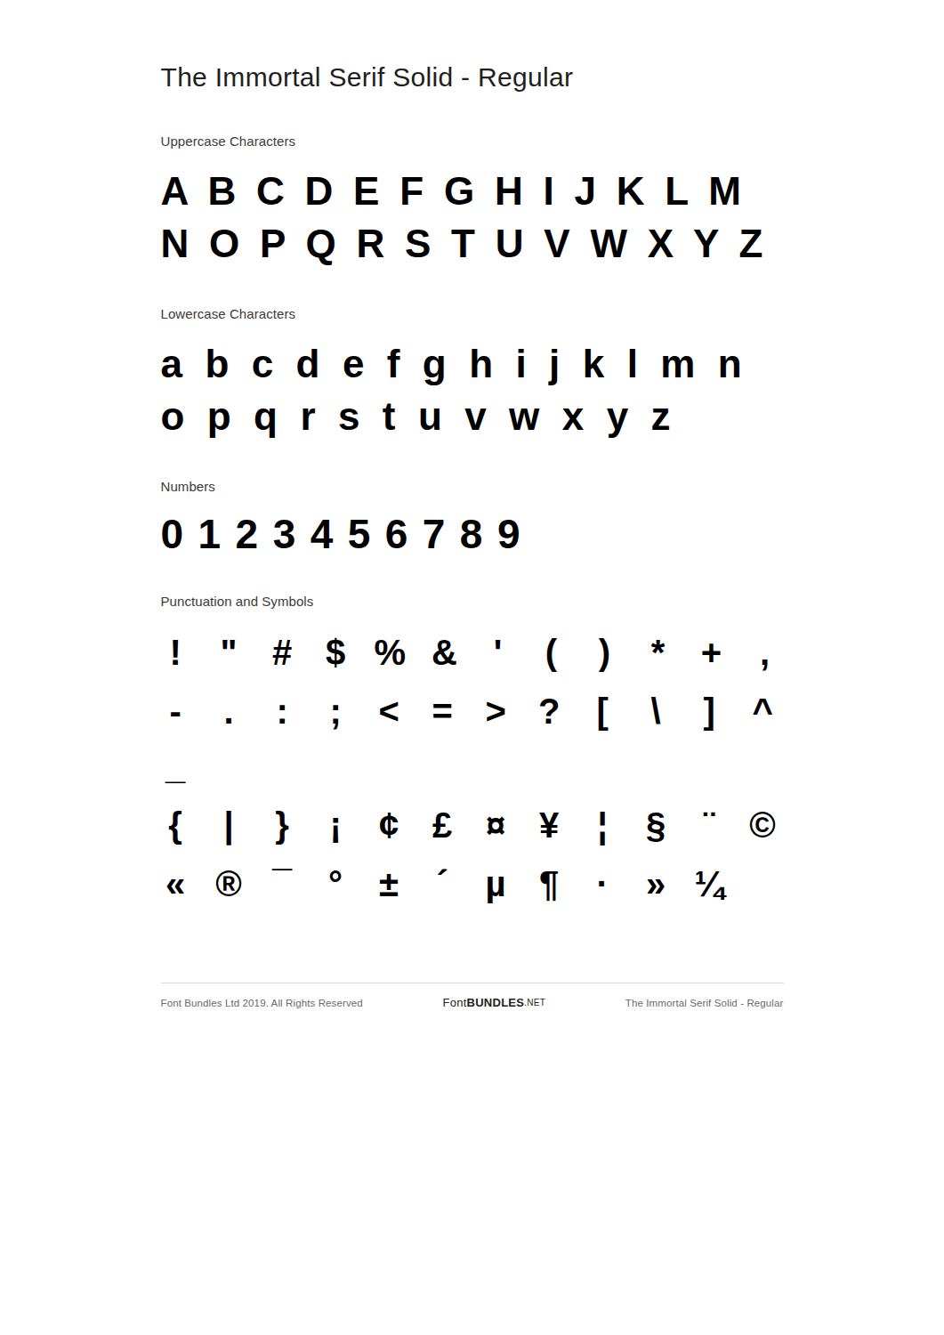The Immortal Serif Solid - Regular
Uppercase Characters
A B C D E F G H I J K L M N O P Q R S T U V W X Y Z
Lowercase Characters
a b c d e f g h i j k l m n o p q r s t u v w x y z
Numbers
0 1 2 3 4 5 6 7 8 9
Punctuation and Symbols
!"#$%&'()*+,
-.:;<=>?[\]^_
{|}¡¢£¤¥¦§¨©
«®¯°±´µ¶·»¼
Font Bundles Ltd 2019. All Rights Reserved
Font BUNDLES.NET
The Immortal Serif Solid - Regular